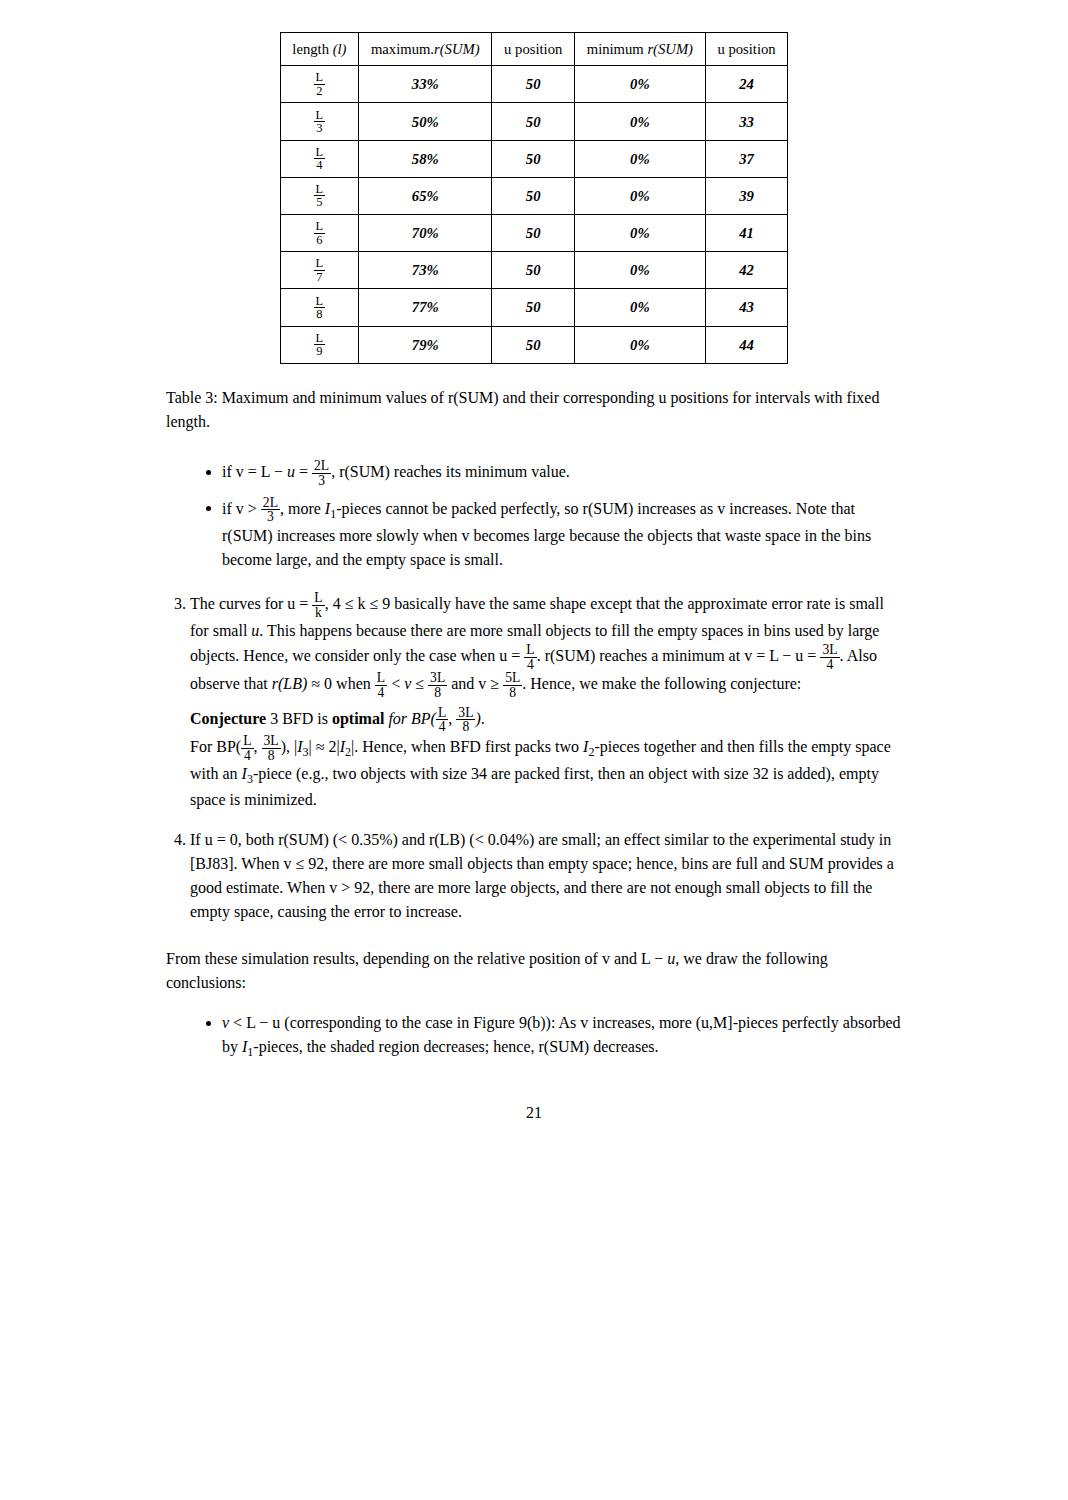| length (l) | maximum. r(SUM) | u position | minimum r(SUM) | u position |
| --- | --- | --- | --- | --- |
| L 2 | 33% | 50 | 0% | 24 |
| L 3 | 50% | 50 | 0% | 33 |
| L 4 | 58% | 50 | 0% | 37 |
| L 5 | 65% | 50 | 0% | 39 |
| L 6 | 70% | 50 | 0% | 41 |
| L 7 | 73% | 50 | 0% | 42 |
| L 8 | 77% | 50 | 0% | 43 |
| L 9 | 79% | 50 | 0% | 44 |
Table 3: Maximum and minimum values of r(SUM) and their corresponding u positions for intervals with fixed length.
if v = L − u = 2L 3, r(SUM) reaches its minimum value.
if v > 2L 3, more I 1-pieces cannot be packed perfectly, so r(SUM) increases as v increases. Note that r(SUM) increases more slowly when v becomes large because the objects that waste space in the bins become large, and the empty space is small.
The curves for u = Lk, 4 ≤ k ≤ 9 basically have the same shape except that the approximate error rate is small for small u. This happens because there are more small objects to fill the empty spaces in bins used by large objects. Hence, we consider only the case when u = L 4. r(SUM) reaches a minimum at v = L − u = 3L 4. Also observe that r(LB) ≈ 0 when L 4 < v ≤ 3L 8 and v ≥ 5L 8. Hence, we make the following conjecture:
Conjecture 3 BFD is optimal for BP(L 4, 3L 8).
For BP(L 4, 3L 8), |I 3| ≈ 2|I 2|. Hence, when BFD first packs two I 2-pieces together and then fills the empty space with an I 3-piece (e.g., two objects with size 34 are packed first, then an object with size 32 is added), empty space is minimized.
If u = 0, both r(SUM) (< 0.35%) and r(LB) (< 0.04%) are small; an effect similar to the experimental study in [BJ83]. When v ≤ 92, there are more small objects than empty space; hence, bins are full and SUM provides a good estimate. When v > 92, there are more large objects, and there are not enough small objects to fill the empty space, causing the error to increase.
From these simulation results, depending on the relative position of v and L − u, we draw the following conclusions:
v < L − u (corresponding to the case in Figure 9(b)): As v increases, more (u,M]-pieces perfectly absorbed by I 1-pieces, the shaded region decreases; hence, r(SUM) decreases.
21